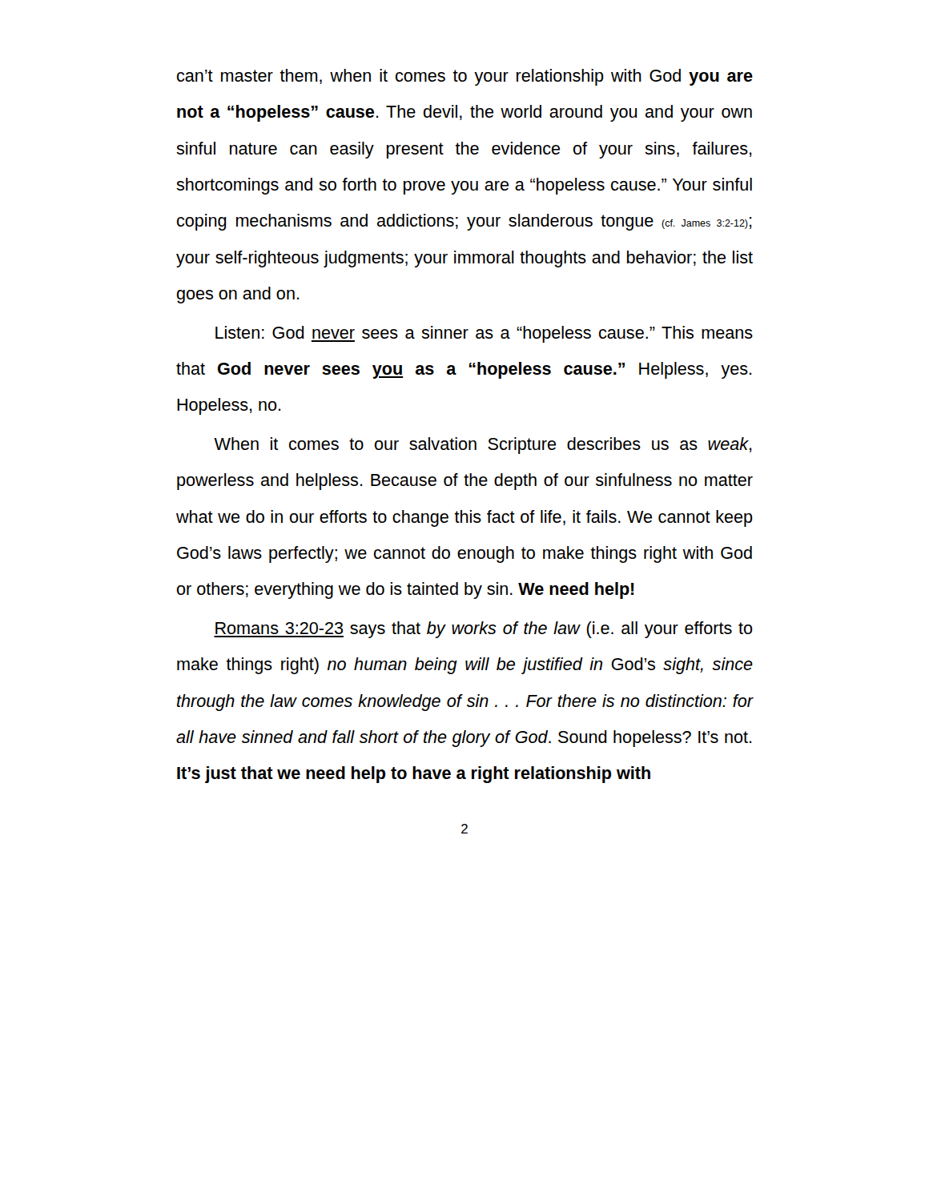can’t master them, when it comes to your relationship with God you are not a “hopeless” cause. The devil, the world around you and your own sinful nature can easily present the evidence of your sins, failures, shortcomings and so forth to prove you are a “hopeless cause.” Your sinful coping mechanisms and addictions; your slanderous tongue (cf. James 3:2-12); your self-righteous judgments; your immoral thoughts and behavior; the list goes on and on.
Listen: God never sees a sinner as a “hopeless cause.” This means that God never sees you as a “hopeless cause.” Helpless, yes. Hopeless, no.
When it comes to our salvation Scripture describes us as weak, powerless and helpless. Because of the depth of our sinfulness no matter what we do in our efforts to change this fact of life, it fails. We cannot keep God’s laws perfectly; we cannot do enough to make things right with God or others; everything we do is tainted by sin. We need help!
Romans 3:20-23 says that by works of the law (i.e. all your efforts to make things right) no human being will be justified in God’s sight, since through the law comes knowledge of sin . . . For there is no distinction: for all have sinned and fall short of the glory of God. Sound hopeless? It’s not. It’s just that we need help to have a right relationship with
2